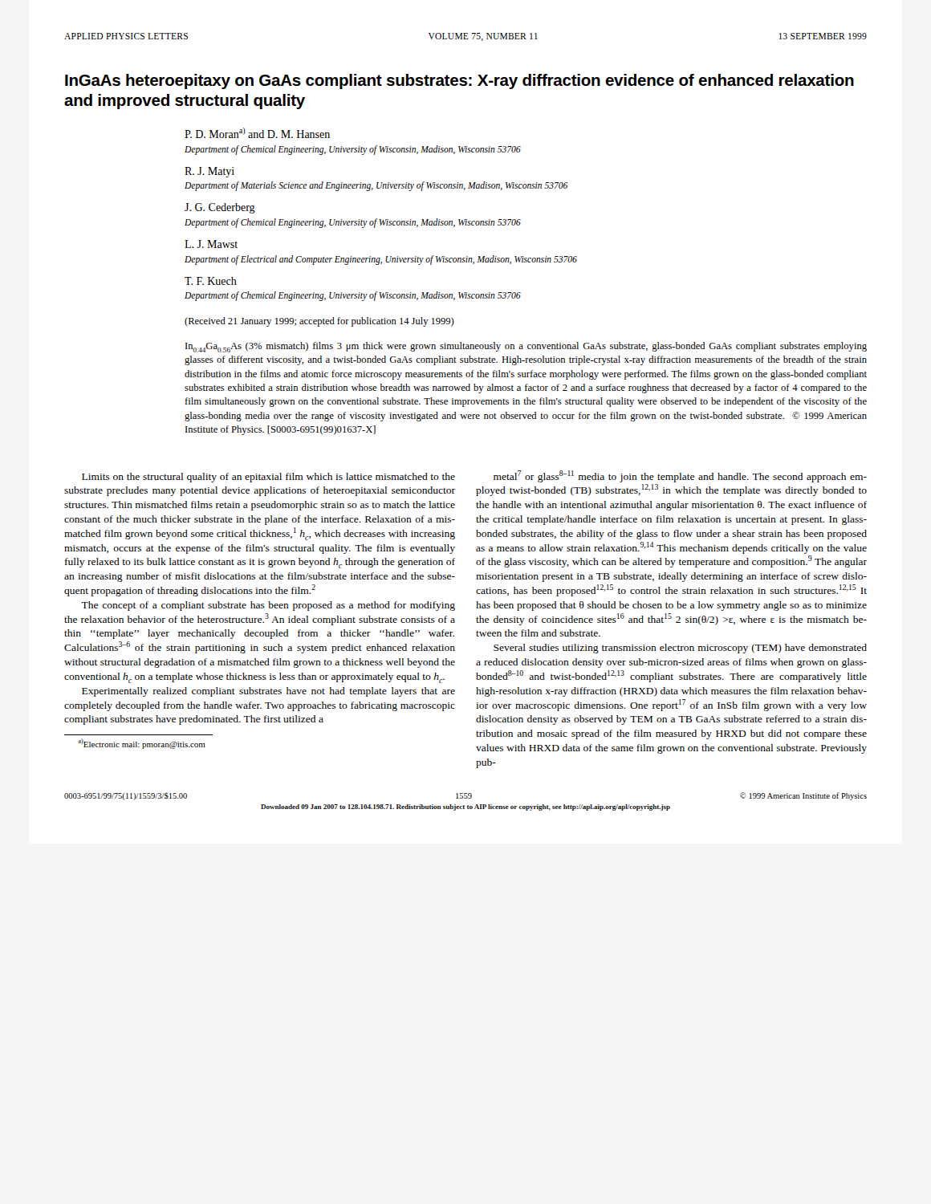Applied Physics Letters
VOLUME 75, NUMBER 11
13 SEPTEMBER 1999
InGaAs heteroepitaxy on GaAs compliant substrates: X-ray diffraction evidence of enhanced relaxation and improved structural quality
P. D. Morana) and D. M. Hansen
Department of Chemical Engineering, University of Wisconsin, Madison, Wisconsin 53706
R. J. Matyi
Department of Materials Science and Engineering, University of Wisconsin, Madison, Wisconsin 53706
J. G. Cederberg
Department of Chemical Engineering, University of Wisconsin, Madison, Wisconsin 53706
L. J. Mawst
Department of Electrical and Computer Engineering, University of Wisconsin, Madison, Wisconsin 53706
T. F. Kuech
Department of Chemical Engineering, University of Wisconsin, Madison, Wisconsin 53706
(Received 21 January 1999; accepted for publication 14 July 1999)
In0.44Ga0.56As (3% mismatch) films 3 μm thick were grown simultaneously on a conventional GaAs substrate, glass-bonded GaAs compliant substrates employing glasses of different viscosity, and a twist-bonded GaAs compliant substrate. High-resolution triple-crystal x-ray diffraction measurements of the breadth of the strain distribution in the films and atomic force microscopy measurements of the film's surface morphology were performed. The films grown on the glass-bonded compliant substrates exhibited a strain distribution whose breadth was narrowed by almost a factor of 2 and a surface roughness that decreased by a factor of 4 compared to the film simultaneously grown on the conventional substrate. These improvements in the film's structural quality were observed to be independent of the viscosity of the glass-bonding media over the range of viscosity investigated and were not observed to occur for the film grown on the twist-bonded substrate. © 1999 American Institute of Physics. [S0003-6951(99)01637-X]
Limits on the structural quality of an epitaxial film which is lattice mismatched to the substrate precludes many potential device applications of heteroepitaxial semiconductor structures. Thin mismatched films retain a pseudomorphic strain so as to match the lattice constant of the much thicker substrate in the plane of the interface. Relaxation of a mismatched film grown beyond some critical thickness,1 hc, which decreases with increasing mismatch, occurs at the expense of the film's structural quality. The film is eventually fully relaxed to its bulk lattice constant as it is grown beyond hc through the generation of an increasing number of misfit dislocations at the film/substrate interface and the subsequent propagation of threading dislocations into the film.2
The concept of a compliant substrate has been proposed as a method for modifying the relaxation behavior of the heterostructure.3 An ideal compliant substrate consists of a thin ‘‘template’’ layer mechanically decoupled from a thicker ‘‘handle’’ wafer. Calculations3–6 of the strain partitioning in such a system predict enhanced relaxation without structural degradation of a mismatched film grown to a thickness well beyond the conventional hc on a template whose thickness is less than or approximately equal to hc.
Experimentally realized compliant substrates have not had template layers that are completely decoupled from the handle wafer. Two approaches to fabricating macroscopic compliant substrates have predominated. The first utilized a
a)Electronic mail: pmoran@itis.com
metal7 or glass8–11 media to join the template and handle. The second approach employed twist-bonded (TB) substrates,12,13 in which the template was directly bonded to the handle with an intentional azimuthal angular misorientation θ. The exact influence of the critical template/handle interface on film relaxation is uncertain at present. In glass-bonded substrates, the ability of the glass to flow under a shear strain has been proposed as a means to allow strain relaxation.9,14 This mechanism depends critically on the value of the glass viscosity, which can be altered by temperature and composition.9 The angular misorientation present in a TB substrate, ideally determining an interface of screw dislocations, has been proposed12,15 to control the strain relaxation in such structures.12,15 It has been proposed that θ should be chosen to be a low symmetry angle so as to minimize the density of coincidence sites16 and that15 2 sin(θ/2) >ε, where ε is the mismatch between the film and substrate.
Several studies utilizing transmission electron microscopy (TEM) have demonstrated a reduced dislocation density over sub-micron-sized areas of films when grown on glass-bonded8–10 and twist-bonded12,13 compliant substrates. There are comparatively little high-resolution x-ray diffraction (HRXD) data which measures the film relaxation behavior over macroscopic dimensions. One report17 of an InSb film grown with a very low dislocation density as observed by TEM on a TB GaAs substrate referred to a strain distribution and mosaic spread of the film measured by HRXD but did not compare these values with HRXD data of the same film grown on the conventional substrate. Previously pub-
0003-6951/99/75(11)/1559/3/$15.00
1559
© 1999 American Institute of Physics
Downloaded 09 Jan 2007 to 128.104.198.71. Redistribution subject to AIP license or copyright, see http://apl.aip.org/apl/copyright.jsp